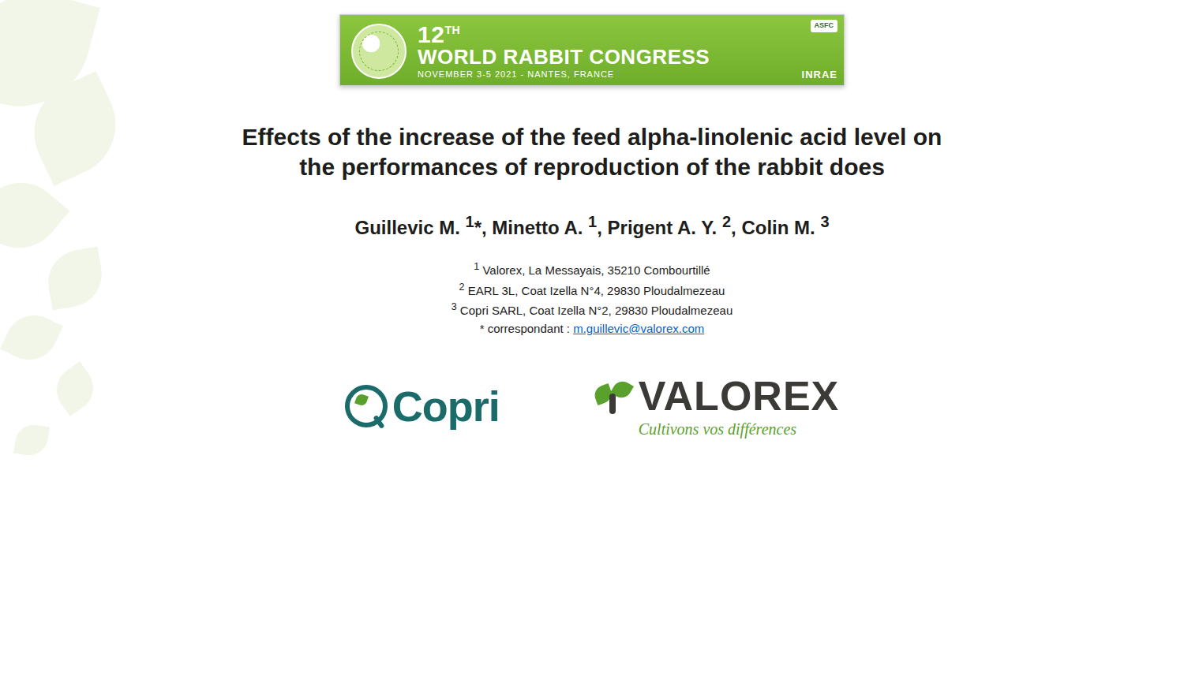12TH
WORLD RABBIT CONGRESS
NOVEMBER 3-5 2021 - NANTES, FRANCE
ASFC
INRAE
Effects of the increase of the feed alpha-linolenic acid level on the performances of reproduction of the rabbit does
Guillevic M. 1*, Minetto A. 1, Prigent A. Y. 2, Colin M. 3
1 Valorex, La Messayais, 35210 Combourtillé
2 EARL 3L, Coat Izella N°4, 29830 Ploudalmezeau
3 Copri SARL, Coat Izella N°2, 29830 Ploudalmezeau
* correspondant : m.guillevic@valorex.com
Copri
VALOREX
Cultivons vos différences